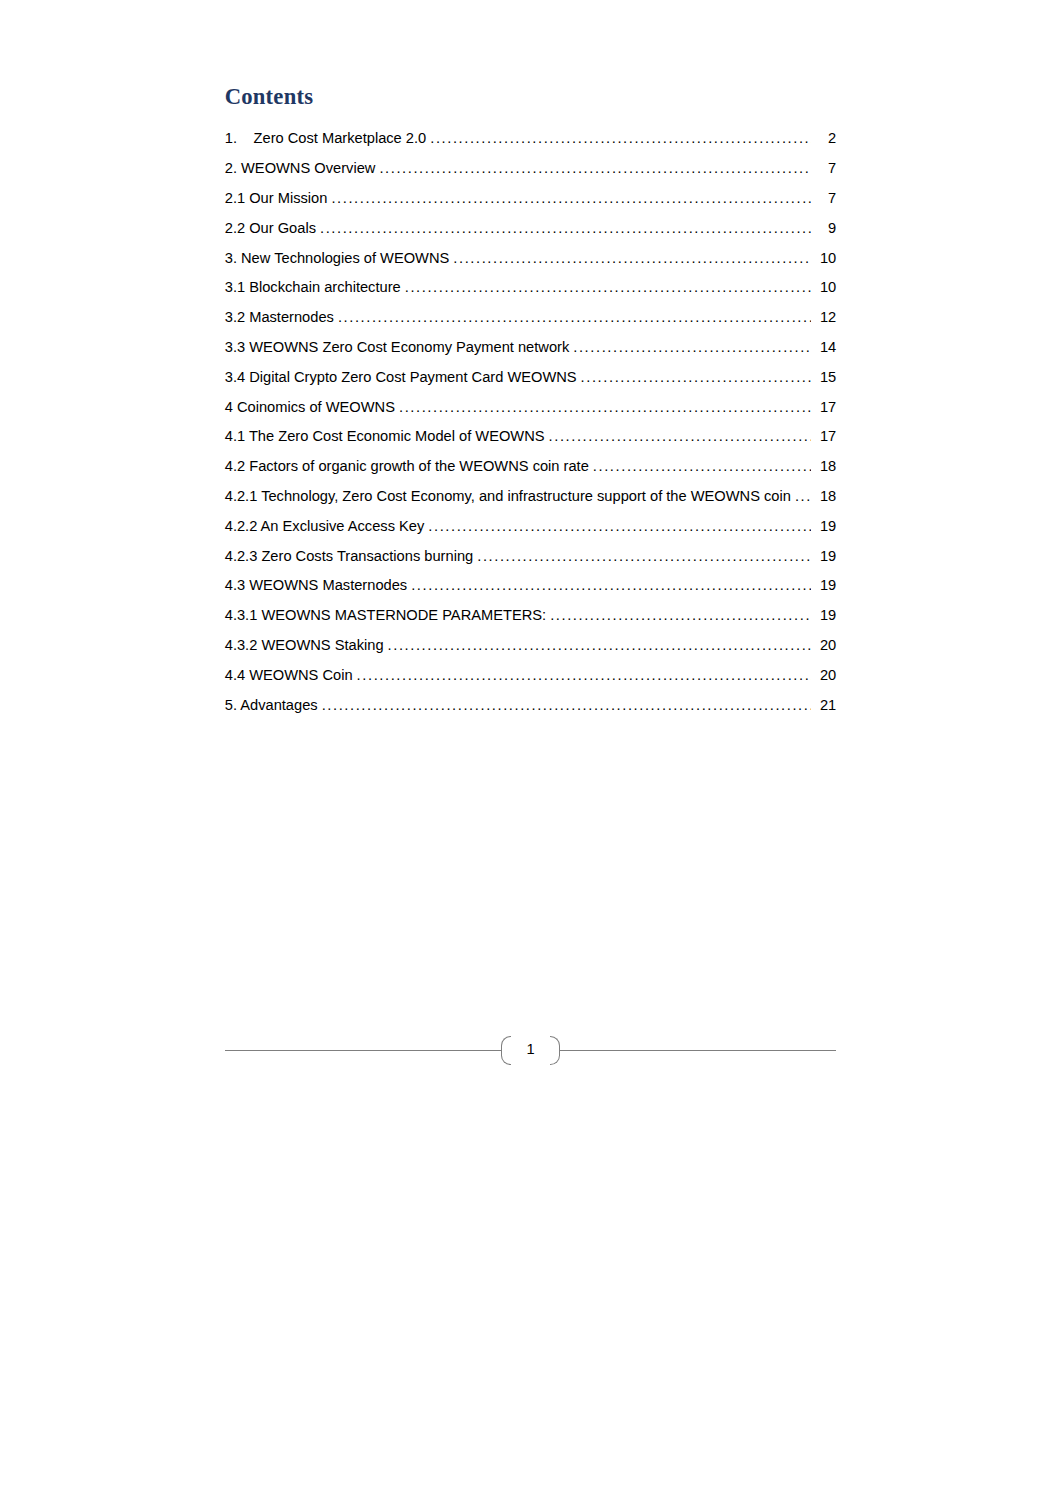Contents
1. Zero Cost Marketplace 2.0 .................................................................................................. 2
2. WEOWNS Overview ................................................................................................................. 7
2.1 Our Mission ....................................................................................................................... 7
2.2 Our Goals .......................................................................................................................... 9
3. New Technologies of WEOWNS .............................................................................................. 10
3.1 Blockchain architecture ....................................................................................................... 10
3.2 Masternodes .................................................................................................................... 12
3.3 WEOWNS Zero Cost Economy Payment network ....................................................................... 14
3.4 Digital Crypto Zero Cost Payment Card WEOWNS ..................................................................... 15
4 Coinomics of WEOWNS ........................................................................................................... 17
4.1 The Zero Cost Economic Model of WEOWNS ........................................................................... 17
4.2 Factors of organic growth of the WEOWNS coin rate .............................................................. 18
4.2.1 Technology, Zero Cost Economy, and infrastructure support of the WEOWNS coin ................. 18
4.2.2 An Exclusive Access Key ..................................................................................................... 19
4.2.3 Zero Costs Transactions burning .......................................................................................... 19
4.3 WEOWNS Masternodes ....................................................................................................... 19
4.3.1 WEOWNS MASTERNODE PARAMETERS: ............................................................................. 19
4.3.2 WEOWNS Staking ............................................................................................................. 20
4.4 WEOWNS Coin ................................................................................................................. 20
5. Advantages ......................................................................................................................... 21
1